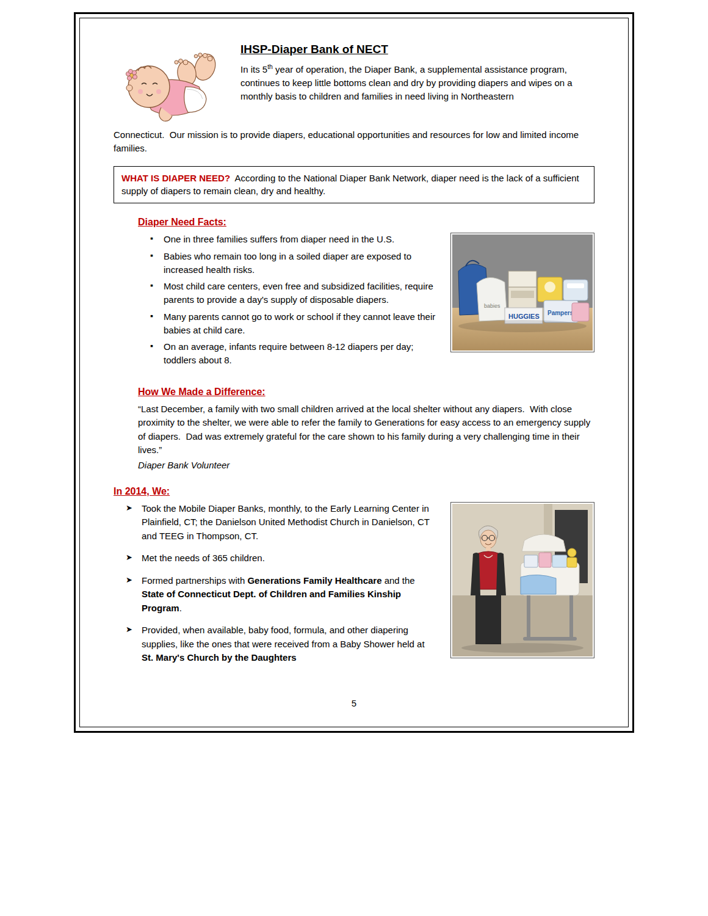IHSP-Diaper Bank of NECT
In its 5th year of operation, the Diaper Bank, a supplemental assistance program, continues to keep little bottoms clean and dry by providing diapers and wipes on a monthly basis to children and families in need living in Northeastern
Connecticut. Our mission is to provide diapers, educational opportunities and resources for low and limited income families.
WHAT IS DIAPER NEED? According to the National Diaper Bank Network, diaper need is the lack of a sufficient supply of diapers to remain clean, dry and healthy.
Diaper Need Facts:
One in three families suffers from diaper need in the U.S.
Babies who remain too long in a soiled diaper are exposed to increased health risks.
Most child care centers, even free and subsidized facilities, require parents to provide a day's supply of disposable diapers.
Many parents cannot go to work or school if they cannot leave their babies at child care.
On an average, infants require between 8-12 diapers per day; toddlers about 8.
babies HUGGIES Pampers
How We Made a Difference:
“Last December, a family with two small children arrived at the local shelter without any diapers. With close proximity to the shelter, we were able to refer the family to Generations for easy access to an emergency supply of diapers. Dad was extremely grateful for the care shown to his family during a very challenging time in their lives.”
Diaper Bank Volunteer
In 2014, We:
Took the Mobile Diaper Banks, monthly, to the Early Learning Center in Plainfield, CT; the Danielson United Methodist Church in Danielson, CT and TEEG in Thompson, CT.
Met the needs of 365 children.
Formed partnerships with Generations Family Healthcare and the State of Connecticut Dept. of Children and Families Kinship Program.
Provided, when available, baby food, formula, and other diapering supplies, like the ones that were received from a Baby Shower held at St. Mary's Church by the Daughters
5